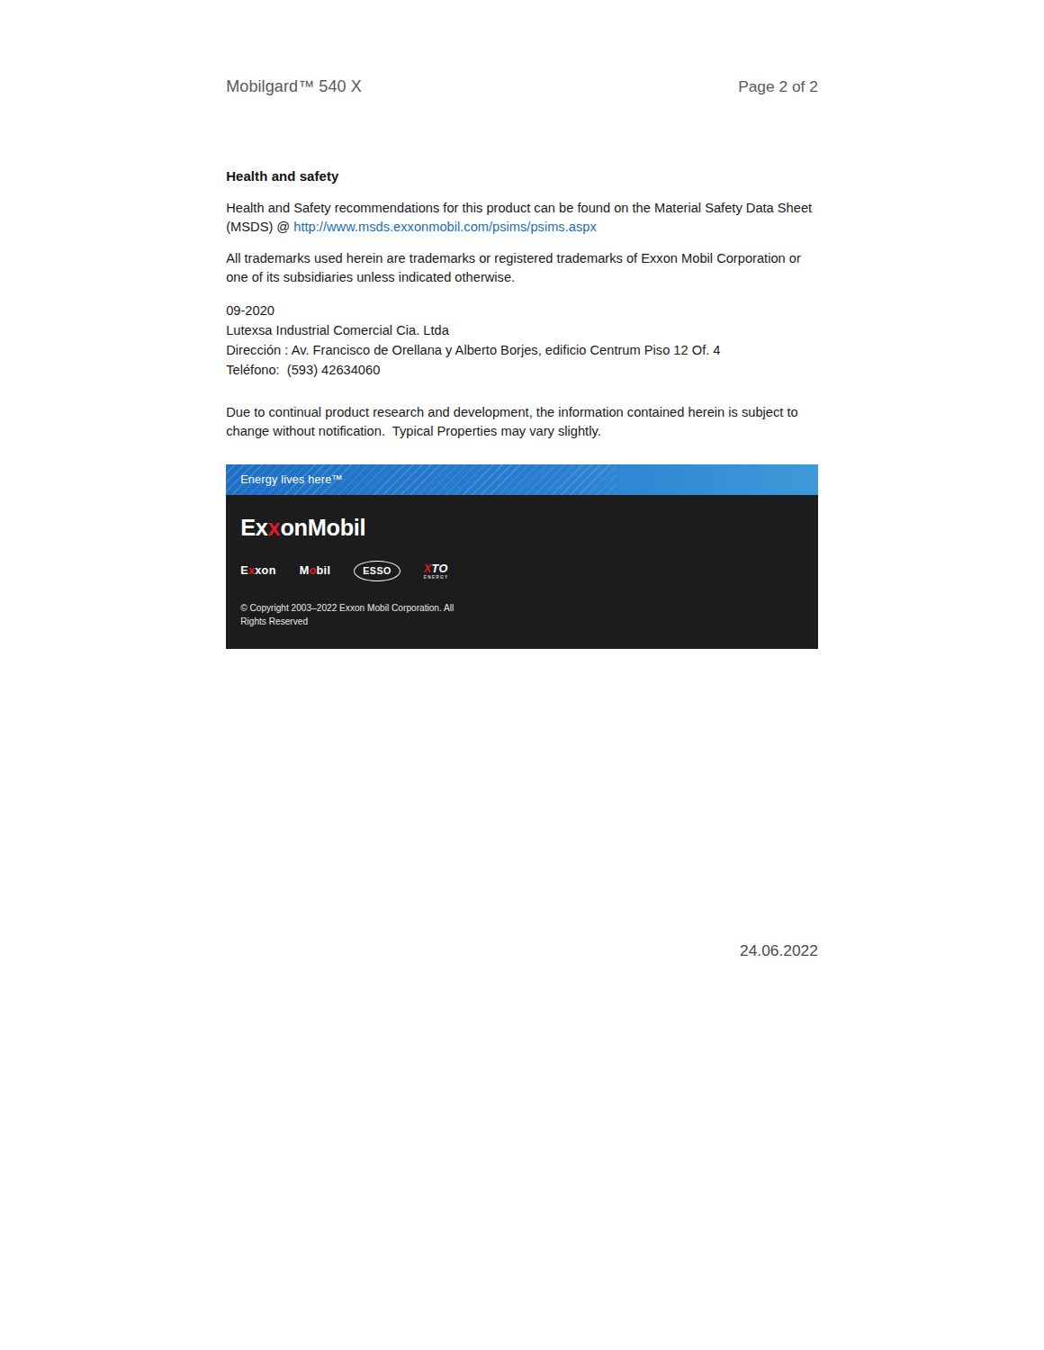Mobilgard™ 540 X
Page 2 of 2
Health and safety
Health and Safety recommendations for this product can be found on the Material Safety Data Sheet (MSDS) @ http://www.msds.exxonmobil.com/psims/psims.aspx
All trademarks used herein are trademarks or registered trademarks of Exxon Mobil Corporation or one of its subsidiaries unless indicated otherwise.
09-2020
Lutexsa Industrial Comercial Cia. Ltda
Dirección : Av. Francisco de Orellana y Alberto Borjes, edificio Centrum Piso 12 Of. 4
Teléfono: (593) 42634060
Due to continual product research and development, the information contained herein is subject to change without notification. Typical Properties may vary slightly.
Energy lives here™
ExxonMobil
Exxon Mobil ESSO XTOENERGY
© Copyright 2003–2022 Exxon Mobil Corporation. All Rights Reserved
24.06.2022